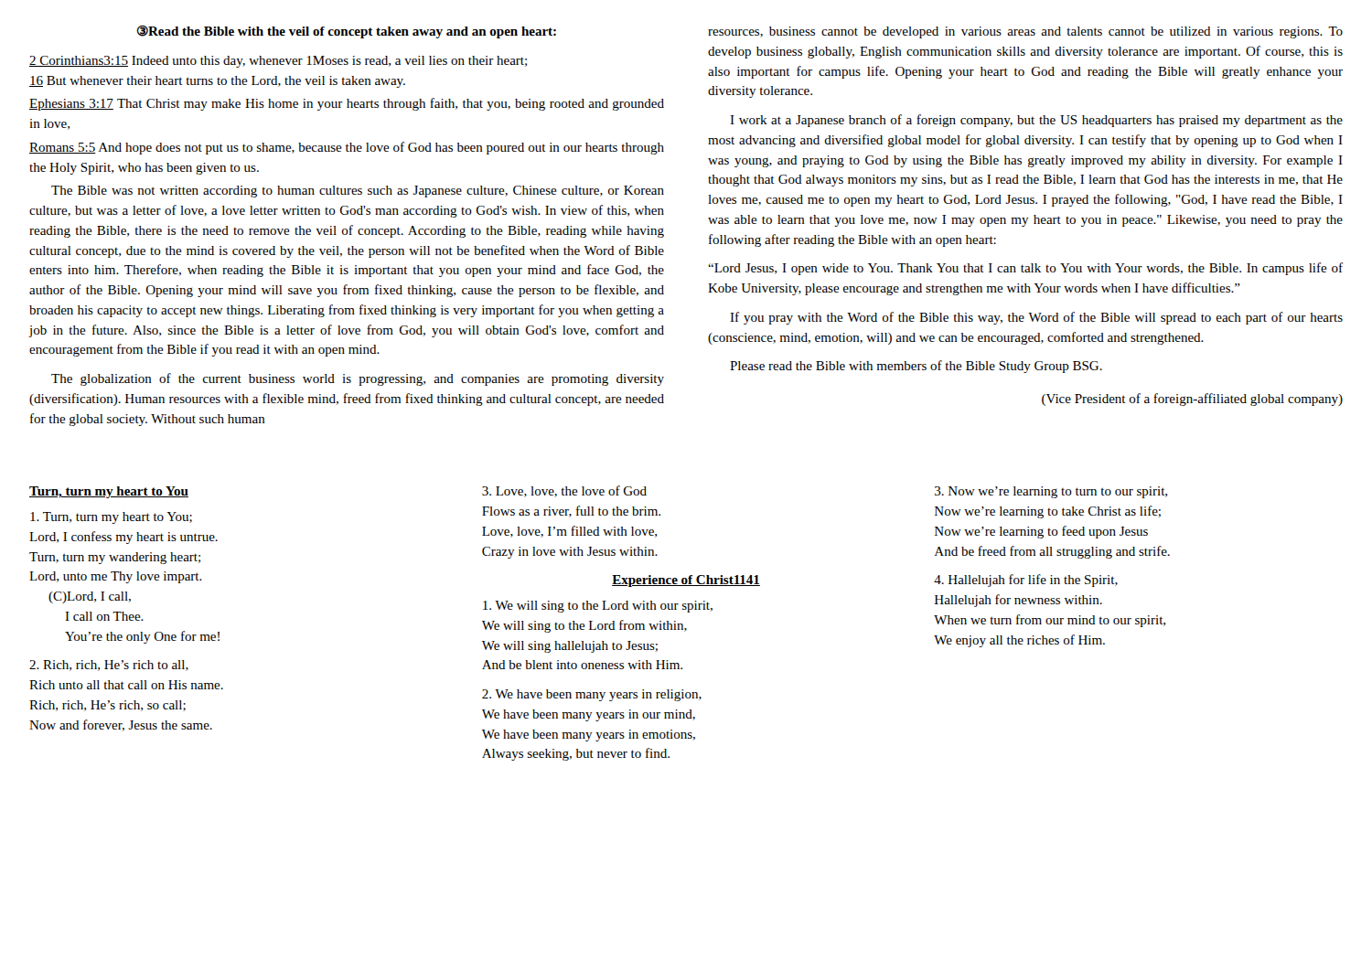③Read the Bible with the veil of concept taken away and an open heart:
2 Corinthians3:15 Indeed unto this day, whenever 1Moses is read, a veil lies on their heart;
16 But whenever their heart turns to the Lord, the veil is taken away.
Ephesians 3:17 That Christ may make His home in your hearts through faith, that you, being rooted and grounded in love,
Romans 5:5 And hope does not put us to shame, because the love of God has been poured out in our hearts through the Holy Spirit, who has been given to us.
The Bible was not written according to human cultures such as Japanese culture, Chinese culture, or Korean culture, but was a letter of love, a love letter written to God's man according to God's wish. In view of this, when reading the Bible, there is the need to remove the veil of concept. According to the Bible, reading while having cultural concept, due to the mind is covered by the veil, the person will not be benefited when the Word of Bible enters into him. Therefore, when reading the Bible it is important that you open your mind and face God, the author of the Bible. Opening your mind will save you from fixed thinking, cause the person to be flexible, and broaden his capacity to accept new things. Liberating from fixed thinking is very important for you when getting a job in the future. Also, since the Bible is a letter of love from God, you will obtain God's love, comfort and encouragement from the Bible if you read it with an open mind.
The globalization of the current business world is progressing, and companies are promoting diversity (diversification). Human resources with a flexible mind, freed from fixed thinking and cultural concept, are needed for the global society. Without such human
resources, business cannot be developed in various areas and talents cannot be utilized in various regions. To develop business globally, English communication skills and diversity tolerance are important. Of course, this is also important for campus life. Opening your heart to God and reading the Bible will greatly enhance your diversity tolerance.
I work at a Japanese branch of a foreign company, but the US headquarters has praised my department as the most advancing and diversified global model for global diversity. I can testify that by opening up to God when I was young, and praying to God by using the Bible has greatly improved my ability in diversity. For example I thought that God always monitors my sins, but as I read the Bible, I learn that God has the interests in me, that He loves me, caused me to open my heart to God, Lord Jesus. I prayed the following, "God, I have read the Bible, I was able to learn that you love me, now I may open my heart to you in peace." Likewise, you need to pray the following after reading the Bible with an open heart:
“Lord Jesus, I open wide to You. Thank You that I can talk to You with Your words, the Bible. In campus life of Kobe University, please encourage and strengthen me with Your words when I have difficulties.”
If you pray with the Word of the Bible this way, the Word of the Bible will spread to each part of our hearts (conscience, mind, emotion, will) and we can be encouraged, comforted and strengthened.
Please read the Bible with members of the Bible Study Group BSG.
(Vice President of a foreign-affiliated global company)
Turn, turn my heart to You
1. Turn, turn my heart to You;
Lord, I confess my heart is untrue.
Turn, turn my wandering heart;
Lord, unto me Thy love impart.
(C)Lord, I call,
I call on Thee.
You’re the only One for me!
2. Rich, rich, He’s rich to all,
Rich unto all that call on His name.
Rich, rich, He’s rich, so call;
Now and forever, Jesus the same.
3. Love, love, the love of God
Flows as a river, full to the brim.
Love, love, I’m filled with love,
Crazy in love with Jesus within.
Experience of Christ1141
1. We will sing to the Lord with our spirit,
We will sing to the Lord from within,
We will sing hallelujah to Jesus;
And be blent into oneness with Him.
2. We have been many years in religion,
We have been many years in our mind,
We have been many years in emotions,
Always seeking, but never to find.
3. Now we’re learning to turn to our spirit,
Now we’re learning to take Christ as life;
Now we’re learning to feed upon Jesus
And be freed from all struggling and strife.
4. Hallelujah for life in the Spirit,
Hallelujah for newness within.
When we turn from our mind to our spirit,
We enjoy all the riches of Him.